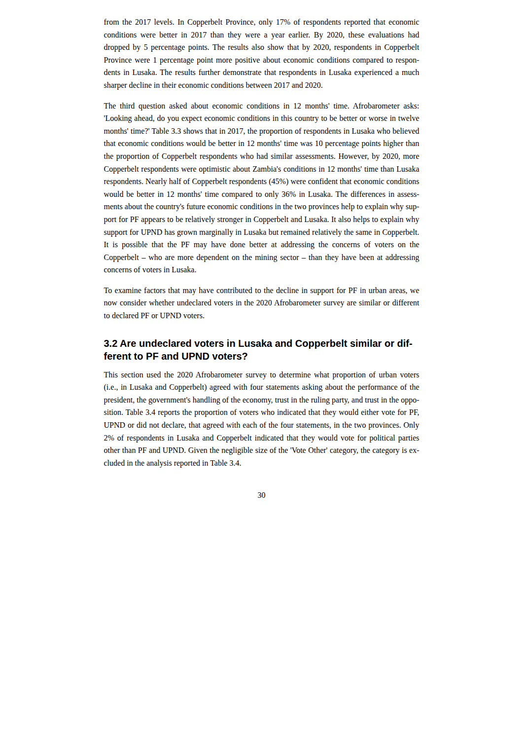from the 2017 levels. In Copperbelt Province, only 17% of respondents reported that economic conditions were better in 2017 than they were a year earlier. By 2020, these evaluations had dropped by 5 percentage points. The results also show that by 2020, respondents in Copperbelt Province were 1 percentage point more positive about economic conditions compared to respondents in Lusaka. The results further demonstrate that respondents in Lusaka experienced a much sharper decline in their economic conditions between 2017 and 2020.
The third question asked about economic conditions in 12 months' time. Afrobarometer asks: 'Looking ahead, do you expect economic conditions in this country to be better or worse in twelve months' time?' Table 3.3 shows that in 2017, the proportion of respondents in Lusaka who believed that economic conditions would be better in 12 months' time was 10 percentage points higher than the proportion of Copperbelt respondents who had similar assessments. However, by 2020, more Copperbelt respondents were optimistic about Zambia's conditions in 12 months' time than Lusaka respondents. Nearly half of Copperbelt respondents (45%) were confident that economic conditions would be better in 12 months' time compared to only 36% in Lusaka. The differences in assessments about the country's future economic conditions in the two provinces help to explain why support for PF appears to be relatively stronger in Copperbelt and Lusaka. It also helps to explain why support for UPND has grown marginally in Lusaka but remained relatively the same in Copperbelt. It is possible that the PF may have done better at addressing the concerns of voters on the Copperbelt – who are more dependent on the mining sector – than they have been at addressing concerns of voters in Lusaka.
To examine factors that may have contributed to the decline in support for PF in urban areas, we now consider whether undeclared voters in the 2020 Afrobarometer survey are similar or different to declared PF or UPND voters.
3.2 Are undeclared voters in Lusaka and Copperbelt similar or different to PF and UPND voters?
This section used the 2020 Afrobarometer survey to determine what proportion of urban voters (i.e., in Lusaka and Copperbelt) agreed with four statements asking about the performance of the president, the government's handling of the economy, trust in the ruling party, and trust in the opposition. Table 3.4 reports the proportion of voters who indicated that they would either vote for PF, UPND or did not declare, that agreed with each of the four statements, in the two provinces. Only 2% of respondents in Lusaka and Copperbelt indicated that they would vote for political parties other than PF and UPND. Given the negligible size of the 'Vote Other' category, the category is excluded in the analysis reported in Table 3.4.
30